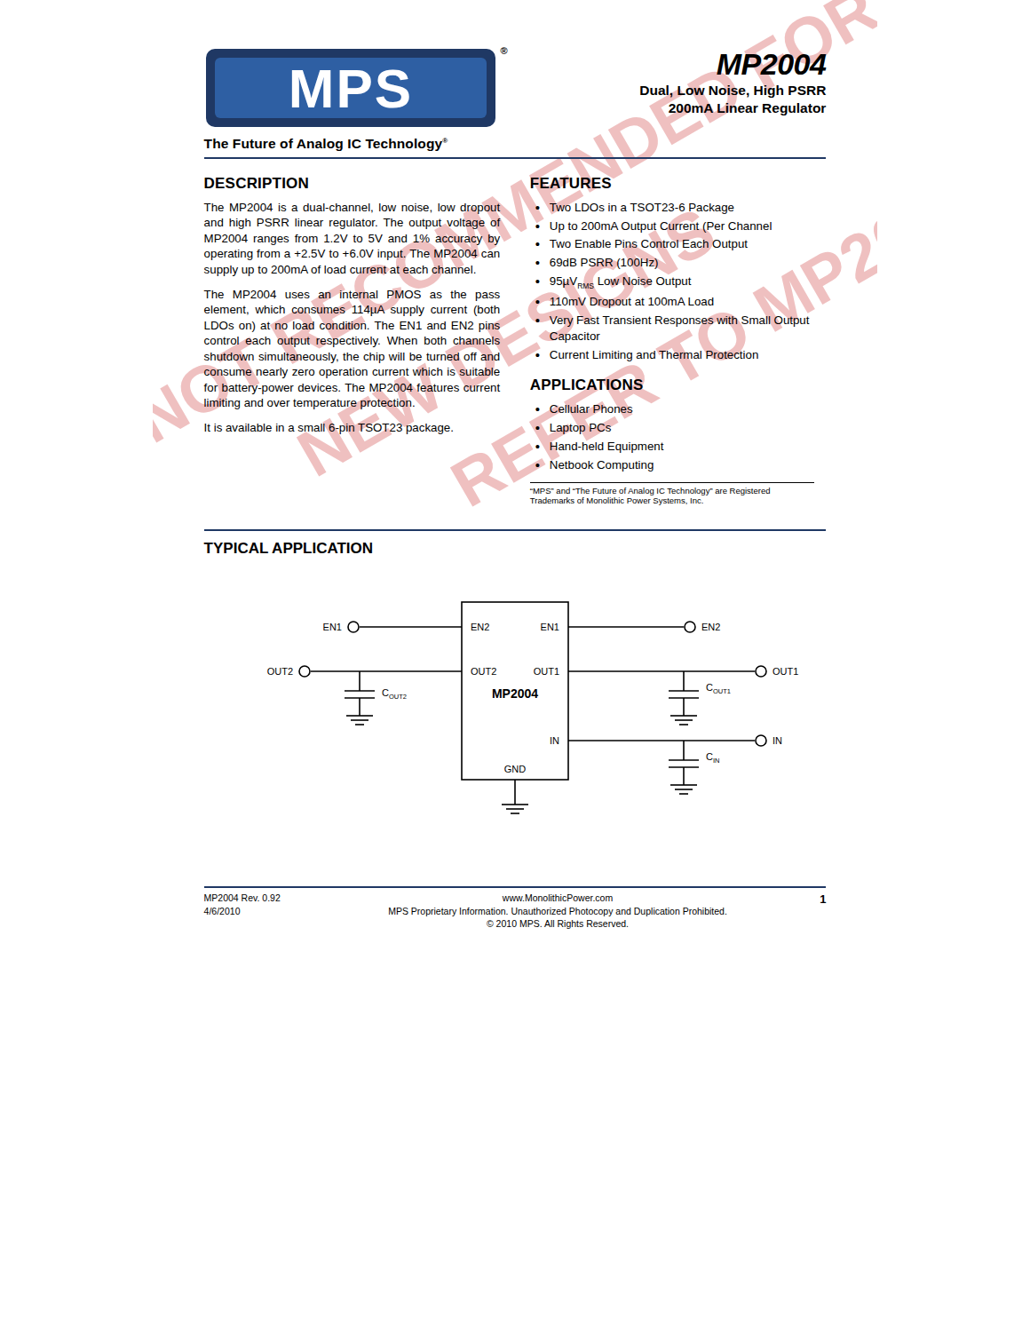NOT RECOMMENDED FOR
NEW DESIGNS
REFER TO MP20041
MPS ®
The Future of Analog IC Technology®
MP2004
Dual, Low Noise, High PSRR
200mA Linear Regulator
DESCRIPTION
The MP2004 is a dual-channel, low noise, low dropout and high PSRR linear regulator. The output voltage of MP2004 ranges from 1.2V to 5V and 1% accuracy by operating from a +2.5V to +6.0V input. The MP2004 can supply up to 200mA of load current at each channel.
The MP2004 uses an internal PMOS as the pass element, which consumes 114µA supply current (both LDOs on) at no load condition. The EN1 and EN2 pins control each output respectively. When both channels shutdown simultaneously, the chip will be turned off and consume nearly zero operation current which is suitable for battery-power devices. The MP2004 features current limiting and over temperature protection.
It is available in a small 6-pin TSOT23 package.
FEATURES
Two LDOs in a TSOT23-6 Package
Up to 200mA Output Current (Per Channel
Two Enable Pins Control Each Output
69dB PSRR (100Hz)
95µVRMS Low Noise Output
110mV Dropout at 100mA Load
Very Fast Transient Responses with Small Output Capacitor
Current Limiting and Thermal Protection
APPLICATIONS
Cellular Phones
Laptop PCs
Hand-held Equipment
Netbook Computing
“MPS” and “The Future of Analog IC Technology” are Registered Trademarks of Monolithic Power Systems, Inc.
TYPICAL APPLICATION
MP2004 EN2 OUT2 EN1 OUT1 IN GND EN1 OUT2 COUT2 EN2 OUT1 COUT1 IN CIN
MP2004 Rev. 0.92
4/6/2010
www.MonolithicPower.com
MPS Proprietary Information. Unauthorized Photocopy and Duplication Prohibited.
© 2010 MPS. All Rights Reserved.
1